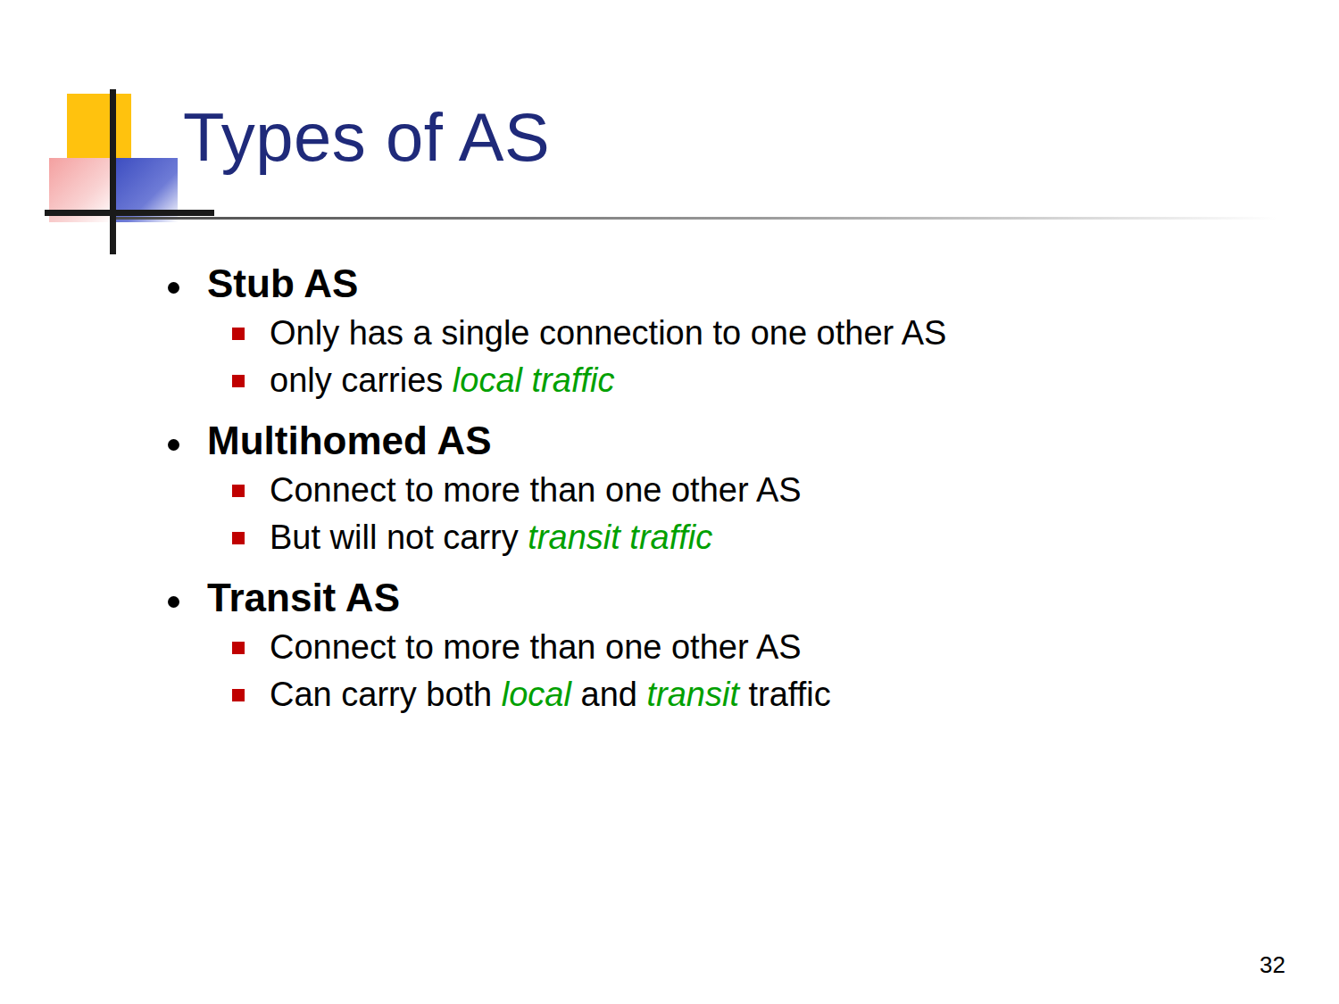Types of AS
Stub AS
Only has a single connection to one other AS
only carries local traffic
Multihomed AS
Connect to more than one other AS
But will not carry transit traffic
Transit AS
Connect to more than one other AS
Can carry both local and transit traffic
32